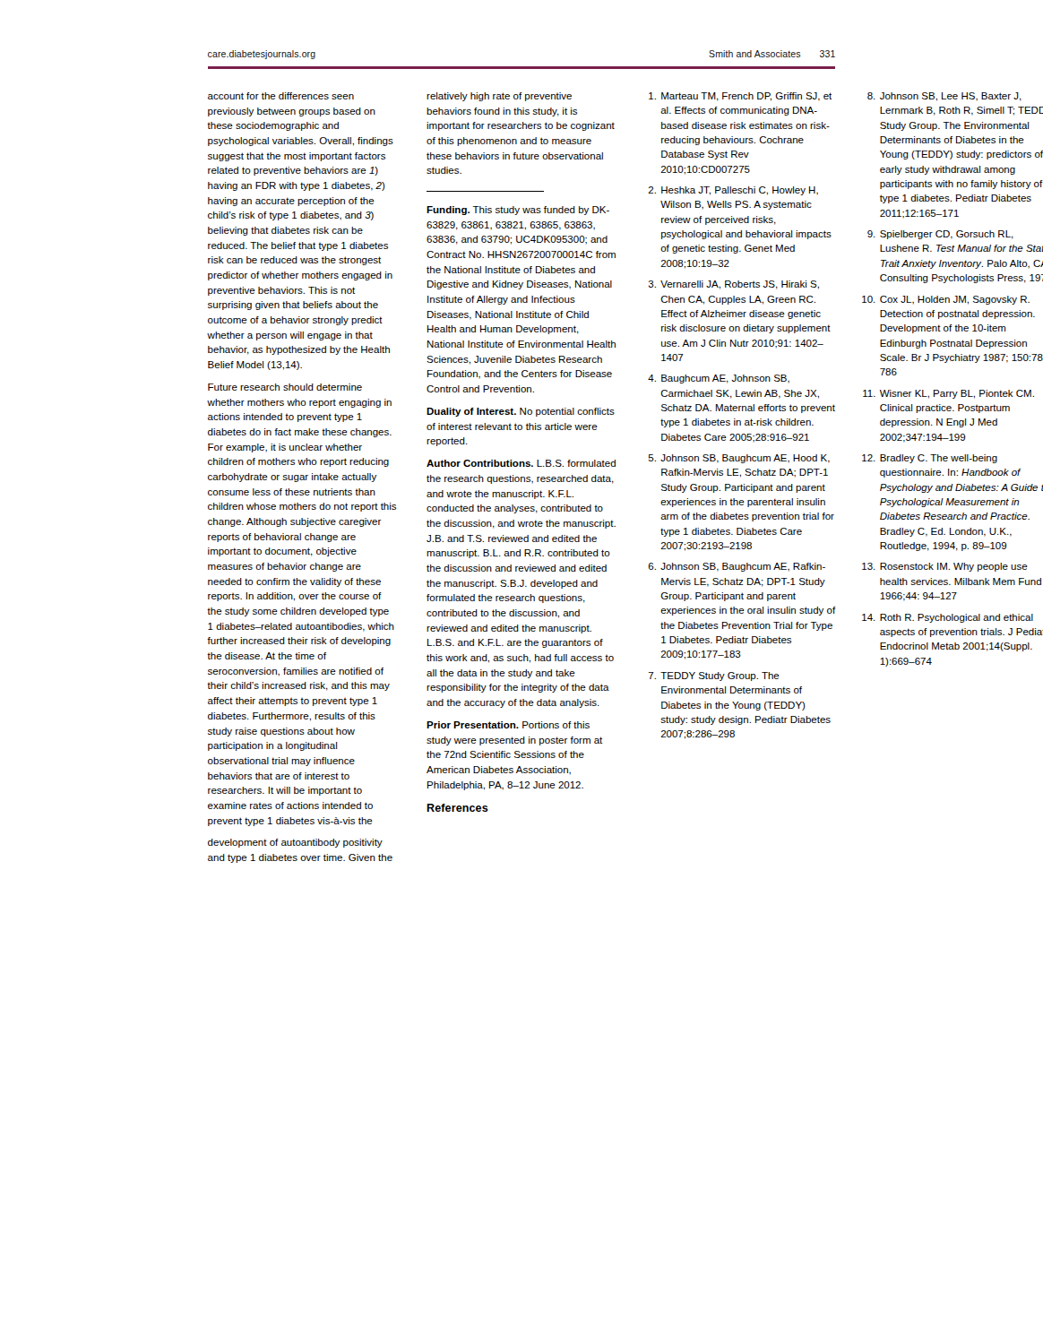care.diabetesjournals.org
Smith and Associates 331
account for the differences seen previously between groups based on these sociodemographic and psychological variables. Overall, findings suggest that the most important factors related to preventive behaviors are 1) having an FDR with type 1 diabetes, 2) having an accurate perception of the child’s risk of type 1 diabetes, and 3) believing that diabetes risk can be reduced. The belief that type 1 diabetes risk can be reduced was the strongest predictor of whether mothers engaged in preventive behaviors. This is not surprising given that beliefs about the outcome of a behavior strongly predict whether a person will engage in that behavior, as hypothesized by the Health Belief Model (13,14).
Future research should determine whether mothers who report engaging in actions intended to prevent type 1 diabetes do in fact make these changes. For example, it is unclear whether children of mothers who report reducing carbohydrate or sugar intake actually consume less of these nutrients than children whose mothers do not report this change. Although subjective caregiver reports of behavioral change are important to document, objective measures of behavior change are needed to confirm the validity of these reports. In addition, over the course of the study some children developed type 1 diabetes–related autoantibodies, which further increased their risk of developing the disease. At the time of seroconversion, families are notified of their child’s increased risk, and this may affect their attempts to prevent type 1 diabetes. Furthermore, results of this study raise questions about how participation in a longitudinal observational trial may influence behaviors that are of interest to researchers. It will be important to examine rates of actions intended to prevent type 1 diabetes vis-à-vis the
development of autoantibody positivity and type 1 diabetes over time. Given the relatively high rate of preventive behaviors found in this study, it is important for researchers to be cognizant of this phenomenon and to measure these behaviors in future observational studies.
Funding. This study was funded by DK-63829, 63861, 63821, 63865, 63863, 63836, and 63790; UC4DK095300; and Contract No. HHSN267200700014C from the National Institute of Diabetes and Digestive and Kidney Diseases, National Institute of Allergy and Infectious Diseases, National Institute of Child Health and Human Development, National Institute of Environmental Health Sciences, Juvenile Diabetes Research Foundation, and the Centers for Disease Control and Prevention.
Duality of Interest. No potential conflicts of interest relevant to this article were reported.
Author Contributions. L.B.S. formulated the research questions, researched data, and wrote the manuscript. K.F.L. conducted the analyses, contributed to the discussion, and wrote the manuscript. J.B. and T.S. reviewed and edited the manuscript. B.L. and R.R. contributed to the discussion and reviewed and edited the manuscript. S.B.J. developed and formulated the research questions, contributed to the discussion, and reviewed and edited the manuscript. L.B.S. and K.F.L. are the guarantors of this work and, as such, had full access to all the data in the study and take responsibility for the integrity of the data and the accuracy of the data analysis.
Prior Presentation. Portions of this study were presented in poster form at the 72nd Scientific Sessions of the American Diabetes Association, Philadelphia, PA, 8–12 June 2012.
References
Marteau TM, French DP, Griffin SJ, et al. Effects of communicating DNA-based disease risk estimates on risk-reducing behaviours. Cochrane Database Syst Rev 2010;10:CD007275
Heshka JT, Palleschi C, Howley H, Wilson B, Wells PS. A systematic review of perceived risks, psychological and behavioral impacts of genetic testing. Genet Med 2008;10:19–32
Vernarelli JA, Roberts JS, Hiraki S, Chen CA, Cupples LA, Green RC. Effect of Alzheimer disease genetic risk disclosure on dietary supplement use. Am J Clin Nutr 2010;91: 1402–1407
Baughcum AE, Johnson SB, Carmichael SK, Lewin AB, She JX, Schatz DA. Maternal efforts to prevent type 1 diabetes in at-risk children. Diabetes Care 2005;28:916–921
Johnson SB, Baughcum AE, Hood K, Rafkin-Mervis LE, Schatz DA; DPT-1 Study Group. Participant and parent experiences in the parenteral insulin arm of the diabetes prevention trial for type 1 diabetes. Diabetes Care 2007;30:2193–2198
Johnson SB, Baughcum AE, Rafkin-Mervis LE, Schatz DA; DPT-1 Study Group. Participant and parent experiences in the oral insulin study of the Diabetes Prevention Trial for Type 1 Diabetes. Pediatr Diabetes 2009;10:177–183
TEDDY Study Group. The Environmental Determinants of Diabetes in the Young (TEDDY) study: study design. Pediatr Diabetes 2007;8:286–298
Johnson SB, Lee HS, Baxter J, Lernmark B, Roth R, Simell T; TEDDY Study Group. The Environmental Determinants of Diabetes in the Young (TEDDY) study: predictors of early study withdrawal among participants with no family history of type 1 diabetes. Pediatr Diabetes 2011;12:165–171
Spielberger CD, Gorsuch RL, Lushene R. Test Manual for the State-Trait Anxiety Inventory. Palo Alto, CA, Consulting Psychologists Press, 1970
Cox JL, Holden JM, Sagovsky R. Detection of postnatal depression. Development of the 10-item Edinburgh Postnatal Depression Scale. Br J Psychiatry 1987; 150:782–786
Wisner KL, Parry BL, Piontek CM. Clinical practice. Postpartum depression. N Engl J Med 2002;347:194–199
Bradley C. The well-being questionnaire. In: Handbook of Psychology and Diabetes: A Guide to Psychological Measurement in Diabetes Research and Practice. Bradley C, Ed. London, U.K., Routledge, 1994, p. 89–109
Rosenstock IM. Why people use health services. Milbank Mem Fund Q 1966;44: 94–127
Roth R. Psychological and ethical aspects of prevention trials. J Pediatr Endocrinol Metab 2001;14(Suppl. 1):669–674